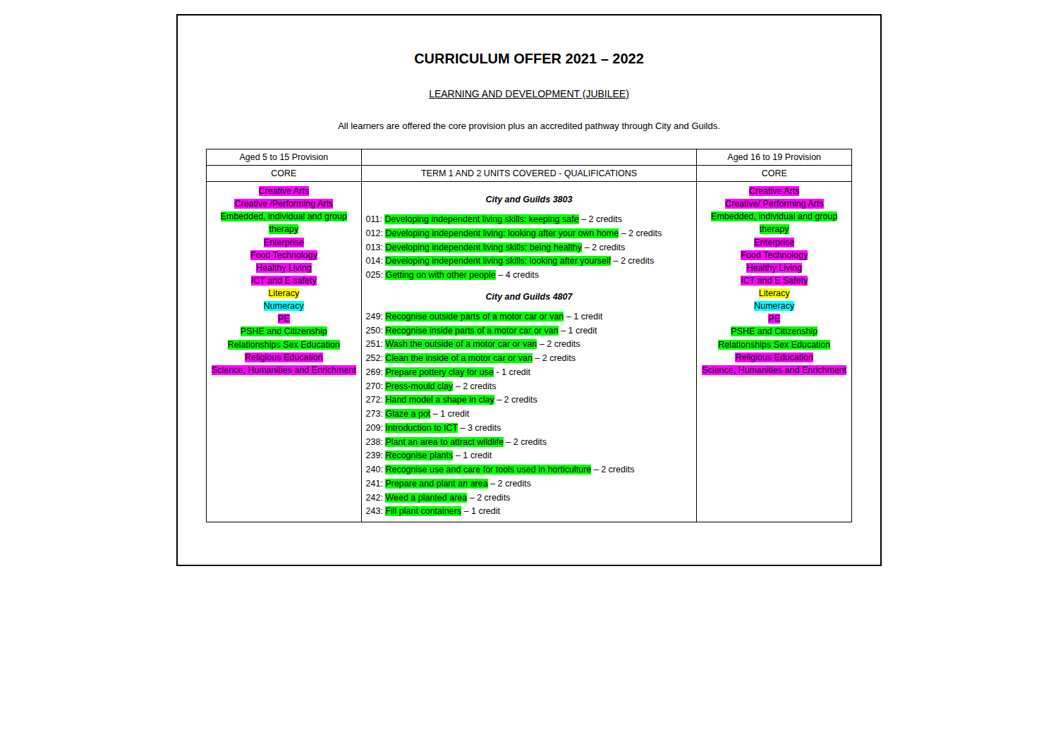CURRICULUM OFFER 2021 – 2022
LEARNING AND DEVELOPMENT (JUBILEE)
All learners are offered the core provision plus an accredited pathway through City and Guilds.
| Aged 5 to 15 Provision | | Aged 16 to 19 Provision |
| --- | --- | --- |
| CORE | TERM 1 AND 2 UNITS COVERED - QUALIFICATIONS | CORE |
| Creative Arts Creative /Performing Arts Embedded, individual and group therapy Enterprise Food Technology Healthy Living ICT and E safety Literacy Numeracy PE PSHE and Citizenship Relationships Sex Education Religious Education Science, Humanities and Enrichment | City and Guilds 3803 011: Developing independent living skills: keeping safe – 2 credits 012: Developing independent living: looking after your own home – 2 credits 013: Developing independent living skills: being healthy – 2 credits 014: Developing independent living skills: looking after yourself – 2 credits 025: Getting on with other people – 4 credits City and Guilds 4807 249: Recognise outside parts of a motor car or van – 1 credit 250: Recognise inside parts of a motor car or van – 1 credit 251: Wash the outside of a motor car or van – 2 credits 252: Clean the inside of a motor car or van – 2 credits 269: Prepare pottery clay for use - 1 credit 270: Press-mould clay – 2 credits 272: Hand model a shape in clay – 2 credits 273: Glaze a pot – 1 credit 209: Introduction to ICT – 3 credits 238: Plant an area to attract wildlife – 2 credits 239: Recognise plants – 1 credit 240: Recognise use and care for tools used in horticulture – 2 credits 241: Prepare and plant an area – 2 credits 242: Weed a planted area – 2 credits 243: Fill plant containers – 1 credit | Creative Arts Creative/ Performing Arts Embedded, individual and group therapy Enterprise Food Technology Healthy Living ICT and E Safety Literacy Numeracy PE PSHE and Citizenship Relationships Sex Education Religious Education Science, Humanities and Enrichment |